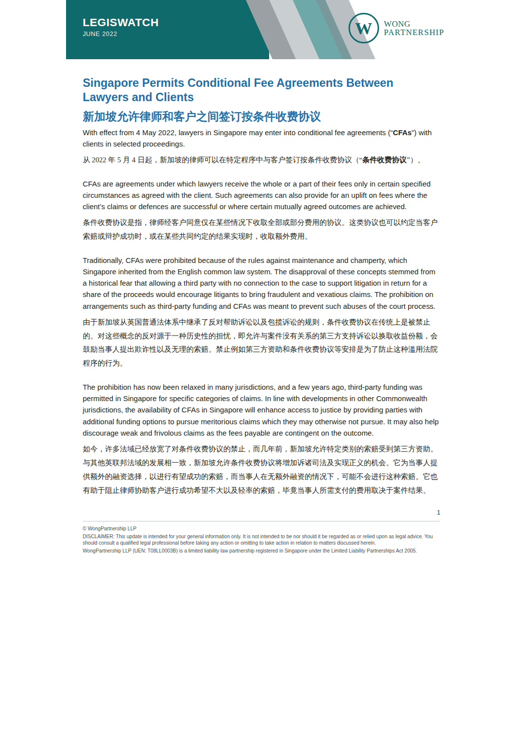LEGISWATCH
JUNE 2022
W
WONG PARTNERSHIP
Singapore Permits Conditional Fee Agreements Between Lawyers and Clients 新加坡允许律师和客户之间签订按条件收费协议
With effect from 4 May 2022, lawyers in Singapore may enter into conditional fee agreements (“CFAs”) with clients in selected proceedings.
从 2022 年 5 月 4 日起，新加坡的律师可以在特定程序中与客户签订按条件收费协议（“条件收费协议”）。
CFAs are agreements under which lawyers receive the whole or a part of their fees only in certain specified circumstances as agreed with the client. Such agreements can also provide for an uplift on fees where the client’s claims or defences are successful or where certain mutually agreed outcomes are achieved.
条件收费协议是指，律师经客户同意仅在某些情况下收取全部或部分费用的协议。这类协议也可以约定当客户索赔或辩护成功时，或在某些共同约定的结果实现时，收取额外费用。
Traditionally, CFAs were prohibited because of the rules against maintenance and champerty, which Singapore inherited from the English common law system. The disapproval of these concepts stemmed from a historical fear that allowing a third party with no connection to the case to support litigation in return for a share of the proceeds would encourage litigants to bring fraudulent and vexatious claims. The prohibition on arrangements such as third-party funding and CFAs was meant to prevent such abuses of the court process.
由于新加坡从英国普通法体系中继承了反对帮助诉讼以及包揽诉讼的规则，条件收费协议在传统上是被禁止的。对这些概念的反对源于一种历史性的担忧，即允许与案件没有关系的第三方支持诉讼以换取收益份额，会鼓励当事人提出欺诈性以及无理的索赔。禁止例如第三方资助和条件收费协议等安排是为了防止这种滥用法院程序的行为。
The prohibition has now been relaxed in many jurisdictions, and a few years ago, third-party funding was permitted in Singapore for specific categories of claims. In line with developments in other Commonwealth jurisdictions, the availability of CFAs in Singapore will enhance access to justice by providing parties with additional funding options to pursue meritorious claims which they may otherwise not pursue. It may also help discourage weak and frivolous claims as the fees payable are contingent on the outcome.
如今，许多法域已经放宽了对条件收费协议的禁止，而几年前，新加坡允许特定类别的索赔受到第三方资助。与其他英联邦法域的发展相一致，新加坡允许条件收费协议将增加诉诸司法及实现正义的机会。它为当事人提供额外的融资选择，以进行有望成功的索赔，而当事人在无额外融资的情况下，可能不会进行这种索赔。它也有助于阻止律师协助客户进行成功希望不大以及轻率的索赔，毕竟当事人所需支付的费用取决于案件结果。
1
© WongPartnership LLP
DISCLAIMER: This update is intended for your general information only. It is not intended to be nor should it be regarded as or relied upon as legal advice. You should consult a qualified legal professional before taking any action or omitting to take action in relation to matters discussed herein.
WongPartnership LLP (UEN: T08LL0003B) is a limited liability law partnership registered in Singapore under the Limited Liability Partnerships Act 2005.